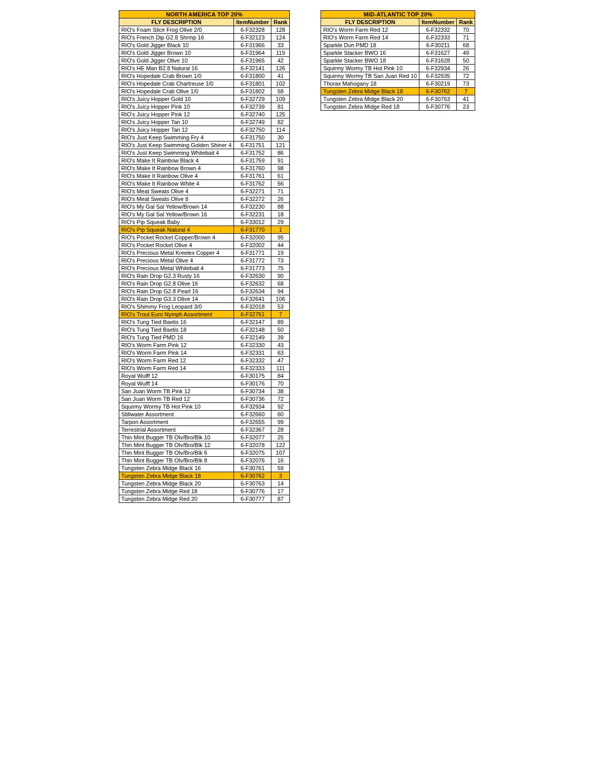| NORTH AMERICA TOP 20% |
| --- |
| FLY DESCRIPTION | ItemNumber | Rank |
| RIO's Foam Slice Frog Olive 2/0 | 6-F32328 | 128 |
| RIO's French Dip G2.8 Shrmp 16 | 6-F32123 | 124 |
| RIO's Gold Jigger Black 10 | 6-F31966 | 33 |
| RIO's Gold Jigger Brown 10 | 6-F31964 | 119 |
| RIO's Gold Jigger Olive 10 | 6-F31965 | 42 |
| RIO's HE Man B2.8 Natural 16 | 6-F32141 | 126 |
| RIO's Hopedale Crab Brown 1/0 | 6-F31800 | 41 |
| RIO's Hopedale Crab Chartreuse 1/0 | 6-F31801 | 102 |
| RIO's Hopedale Crab Olive 1/0 | 6-F31802 | 58 |
| RIO's Juicy Hopper Gold 10 | 6-F32729 | 109 |
| RIO's Juicy Hopper Pink 10 | 6-F32739 | 81 |
| RIO's Juicy Hopper Pink 12 | 6-F32740 | 125 |
| RIO's Juicy Hopper Tan 10 | 6-F32749 | 82 |
| RIO's Juicy Hopper Tan 12 | 6-F32750 | 114 |
| RIO's Just Keep Swimming Fry 4 | 6-F31750 | 30 |
| RIO's Just Keep Swimming Golden Shiner 4 | 6-F31751 | 121 |
| RIO's Just Keep Swimming Whitebait 4 | 6-F31752 | 86 |
| RIO's Make It Rainbow Black 4 | 6-F31759 | 91 |
| RIO's Make It Rainbow Brown 4 | 6-F31760 | 98 |
| RIO's Make It Rainbow Olive 4 | 6-F31761 | 61 |
| RIO's Make It Rainbow White 4 | 6-F31762 | 56 |
| RIO's Meat Sweats Olive 4 | 6-F32271 | 71 |
| RIO's Meat Sweats Olive 8 | 6-F32272 | 26 |
| RIO's My Gal Sal Yellow/Brown 14 | 6-F32230 | 88 |
| RIO's My Gal Sal Yellow/Brown 16 | 6-F32231 | 18 |
| RIO's Pip Squeak Baby | 6-F33012 | 29 |
| RIO's Pip Squeak Natural 4 | 6-F31770 | 1 |
| RIO's Pocket Rocket Copper/Brown 4 | 6-F32000 | 95 |
| RIO's Pocket Rocket Olive 4 | 6-F32002 | 44 |
| RIO's Precious Metal Kreelex Copper 4 | 6-F31771 | 19 |
| RIO's Precious Metal Olive 4 | 6-F31772 | 73 |
| RIO's Precious Metal Whitebait 4 | 6-F31773 | 75 |
| RIO's Rain Drop G2.3 Rusty 16 | 6-F32630 | 90 |
| RIO's Rain Drop G2.8 Olive 16 | 6-F32632 | 68 |
| RIO's Rain Drop G2.8 Pearl 16 | 6-F32634 | 94 |
| RIO's Rain Drop G3.3 Olive 14 | 6-F32641 | 106 |
| RIO's Shimmy Frog Leopard 3/0 | 6-F32018 | 53 |
| RIO's Trout Euro Nymph Assortment | 6-F32751 | 7 |
| RIO's Tung Tied Baetis 16 | 6-F32147 | 89 |
| RIO's Tung Tied Baetis 18 | 6-F32148 | 50 |
| RIO's Tung Tied PMD 16 | 6-F32149 | 39 |
| RIO's Worm Farm Pink 12 | 6-F32330 | 43 |
| RIO's Worm Farm Pink 14 | 6-F32331 | 63 |
| RIO's Worm Farm Red 12 | 6-F32332 | 47 |
| RIO's Worm Farm Red 14 | 6-F32333 | 111 |
| Royal Wulff 12 | 6-F30175 | 84 |
| Royal Wulff 14 | 6-F30176 | 70 |
| San Juan Worm TB Pink 12 | 6-F30734 | 38 |
| San Juan Worm TB Red 12 | 6-F30736 | 72 |
| Squirmy Wormy TB Hot Pink 10 | 6-F32934 | 92 |
| Stillwater Assortment | 6-F32660 | 60 |
| Tarpon Assortment | 6-F32655 | 99 |
| Terrestrial Assortment | 6-F32367 | 28 |
| Thin Mint Bugger TB Olv/Bro/Blk 10 | 6-F32077 | 25 |
| Thin Mint Bugger TB Olv/Bro/Blk 12 | 6-F32078 | 122 |
| Thin Mint Bugger TB Olv/Bro/Blk 6 | 6-F32075 | 107 |
| Thin Mint Bugger TB Olv/Bro/Blk 8 | 6-F32076 | 16 |
| Tungsten Zebra Midge Black 16 | 6-F30761 | 59 |
| Tungsten Zebra Midge Black 18 | 6-F30762 | 3 |
| Tungsten Zebra Midge Black 20 | 6-F30763 | 14 |
| Tungsten Zebra Midge Red 18 | 6-F30776 | 17 |
| Tungsten Zebra Midge Red 20 | 6-F30777 | 87 |
| MID-ATLANTIC TOP 20% |
| --- |
| FLY DESCRIPTION | ItemNumber | Rank |
| RIO's Worm Farm Red 12 | 6-F32332 | 70 |
| RIO's Worm Farm Red 14 | 6-F32333 | 71 |
| Sparkle Dun PMD 18 | 6-F30211 | 68 |
| Sparkle Stacker BWO 16 | 6-F31627 | 49 |
| Sparkle Stacker BWO 18 | 6-F31628 | 50 |
| Squirmy Wormy TB Hot Pink 10 | 6-F32934 | 26 |
| Squirmy Wormy TB San Juan Red 10 | 6-F32935 | 72 |
| Thorax Mahogany 18 | 6-F30219 | 73 |
| Tungsten Zebra Midge Black 18 | 6-F30762 | 7 |
| Tungsten Zebra Midge Black 20 | 6-F30763 | 41 |
| Tungsten Zebra Midge Red 18 | 6-F30776 | 23 |